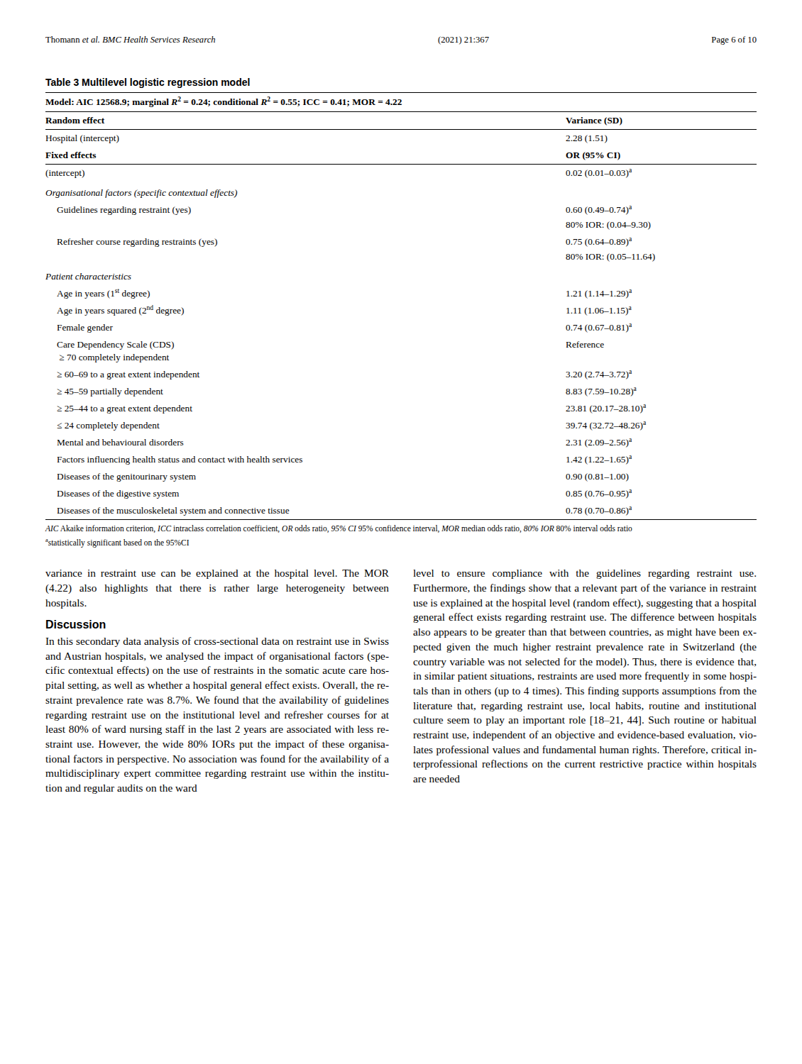Thomann et al. BMC Health Services Research (2021) 21:367 Page 6 of 10
Table 3 Multilevel logistic regression model
Model: AIC 12568.9; marginal R 2 = 0.24; conditional R 2 = 0.55; ICC = 0.41; MOR = 4.22
| Random effect | Variance (SD) |
| --- | --- |
| Hospital (intercept) | 2.28 (1.51) |
| Fixed effects | OR (95% CI) |
| (intercept) | 0.02 (0.01–0.03) a |
| Organisational factors (specific contextual effects) |
| Guidelines regarding restraint (yes) | 0.60 (0.49–0.74) a |
| | 80% IOR: (0.04–9.30) |
| Refresher course regarding restraints (yes) | 0.75 (0.64–0.89) a |
| | 80% IOR: (0.05–11.64) |
| Patient characteristics |
| Age in years (1 st degree) | 1.21 (1.14–1.29) a |
| Age in years squared (2 nd degree) | 1.11 (1.06–1.15) a |
| Female gender | 0.74 (0.67–0.81) a |
| Care Dependency Scale (CDS) ≥ 70 completely independent | Reference |
| ≥ 60–69 to a great extent independent | 3.20 (2.74–3.72) a |
| ≥ 45–59 partially dependent | 8.83 (7.59–10.28) a |
| ≥ 25–44 to a great extent dependent | 23.81 (20.17–28.10) a |
| ≤ 24 completely dependent | 39.74 (32.72–48.26) a |
| Mental and behavioural disorders | 2.31 (2.09–2.56) a |
| Factors influencing health status and contact with health services | 1.42 (1.22–1.65) a |
| Diseases of the genitourinary system | 0.90 (0.81–1.00) |
| Diseases of the digestive system | 0.85 (0.76–0.95) a |
| Diseases of the musculoskeletal system and connective tissue | 0.78 (0.70–0.86) a |
AIC Akaike information criterion, ICC intraclass correlation coefficient, OR odds ratio, 95% CI 95% confidence interval, MOR median odds ratio, 80% IOR 80% interval odds ratio
astatistically significant based on the 95%CI
variance in restraint use can be explained at the hospital level. The MOR (4.22) also highlights that there is rather large heterogeneity between hospitals.
Discussion
In this secondary data analysis of cross-sectional data on restraint use in Swiss and Austrian hospitals, we analysed the impact of organisational factors (specific contextual effects) on the use of restraints in the somatic acute care hospital setting, as well as whether a hospital general effect exists. Overall, the restraint prevalence rate was 8.7%. We found that the availability of guidelines regarding restraint use on the institutional level and refresher courses for at least 80% of ward nursing staff in the last 2 years are associated with less restraint use. However, the wide 80% IORs put the impact of these organisational factors in perspective. No association was found for the availability of a multidisciplinary expert committee regarding restraint use within the institution and regular audits on the ward
level to ensure compliance with the guidelines regarding restraint use. Furthermore, the findings show that a relevant part of the variance in restraint use is explained at the hospital level (random effect), suggesting that a hospital general effect exists regarding restraint use. The difference between hospitals also appears to be greater than that between countries, as might have been expected given the much higher restraint prevalence rate in Switzerland (the country variable was not selected for the model). Thus, there is evidence that, in similar patient situations, restraints are used more frequently in some hospitals than in others (up to 4 times). This finding supports assumptions from the literature that, regarding restraint use, local habits, routine and institutional culture seem to play an important role [18–21, 44]. Such routine or habitual restraint use, independent of an objective and evidence-based evaluation, violates professional values and fundamental human rights. Therefore, critical interprofessional reflections on the current restrictive practice within hospitals are needed